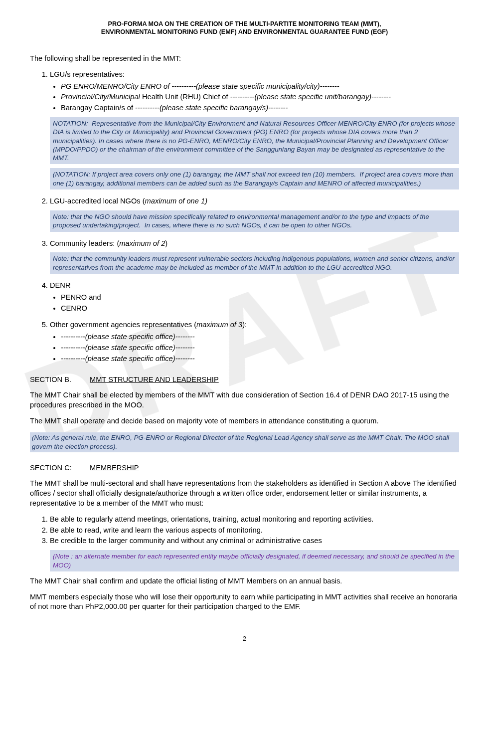DRAFT
PRO-FORMA MOA ON THE CREATION OF THE MULTI-PARTITE MONITORING TEAM (MMT),
ENVIRONMENTAL MONITORING FUND (EMF) AND ENVIRONMENTAL GUARANTEE FUND (EGF)
The following shall be represented in the MMT:
LGU/s representatives:
PG ENRO/MENRO/City ENRO of ----------(please state specific municipality/city)--------
Provincial/City/Municipal Health Unit (RHU) Chief of ----------(please state specific unit/barangay)--------
Barangay Captain/s of ----------(please state specific barangay/s)--------
NOTATION: Representative from the Municipal/City Environment and Natural Resources Officer MENRO/City ENRO (for projects whose DIA is limited to the City or Municipality) and Provincial Government (PG) ENRO (for projects whose DIA covers more than 2 municipalities). In cases where there is no PG-ENRO, MENRO/City ENRO, the Municipal/Provincial Planning and Development Officer (MPDO/PPDO) or the chairman of the environment committee of the Sangguniang Bayan may be designated as representative to the MMT.
(NOTATION: If project area covers only one (1) barangay, the MMT shall not exceed ten (10) members. If project area covers more than one (1) barangay, additional members can be added such as the Barangay/s Captain and MENRO of affected municipalities.)
LGU-accredited local NGOs (maximum of one 1)
Note: that the NGO should have mission specifically related to environmental management and/or to the type and impacts of the proposed undertaking/project. In cases, where there is no such NGOs, it can be open to other NGOs.
Community leaders: (maximum of 2)
Note: that the community leaders must represent vulnerable sectors including indigenous populations, women and senior citizens, and/or representatives from the academe may be included as member of the MMT in addition to the LGU-accredited NGO.
DENR
PENRO and
CENRO
Other government agencies representatives (maximum of 3):
----------(please state specific office)--------
----------(please state specific office)--------
----------(please state specific office)--------
SECTION B. MMT STRUCTURE AND LEADERSHIP
The MMT Chair shall be elected by members of the MMT with due consideration of Section 16.4 of DENR DAO 2017-15 using the procedures prescribed in the MOO.
The MMT shall operate and decide based on majority vote of members in attendance constituting a quorum.
(Note: As general rule, the ENRO, PG-ENRO or Regional Director of the Regional Lead Agency shall serve as the MMT Chair. The MOO shall govern the election process).
SECTION C: MEMBERSHIP
The MMT shall be multi-sectoral and shall have representations from the stakeholders as identified in Section A above The identified offices / sector shall officially designate/authorize through a written office order, endorsement letter or similar instruments, a representative to be a member of the MMT who must:
Be able to regularly attend meetings, orientations, training, actual monitoring and reporting activities.
Be able to read, write and learn the various aspects of monitoring.
Be credible to the larger community and without any criminal or administrative cases
(Note : an alternate member for each represented entity maybe officially designated, if deemed necessary, and should be specified in the MOO)
The MMT Chair shall confirm and update the official listing of MMT Members on an annual basis.
MMT members especially those who will lose their opportunity to earn while participating in MMT activities shall receive an honoraria of not more than PhP2,000.00 per quarter for their participation charged to the EMF.
2